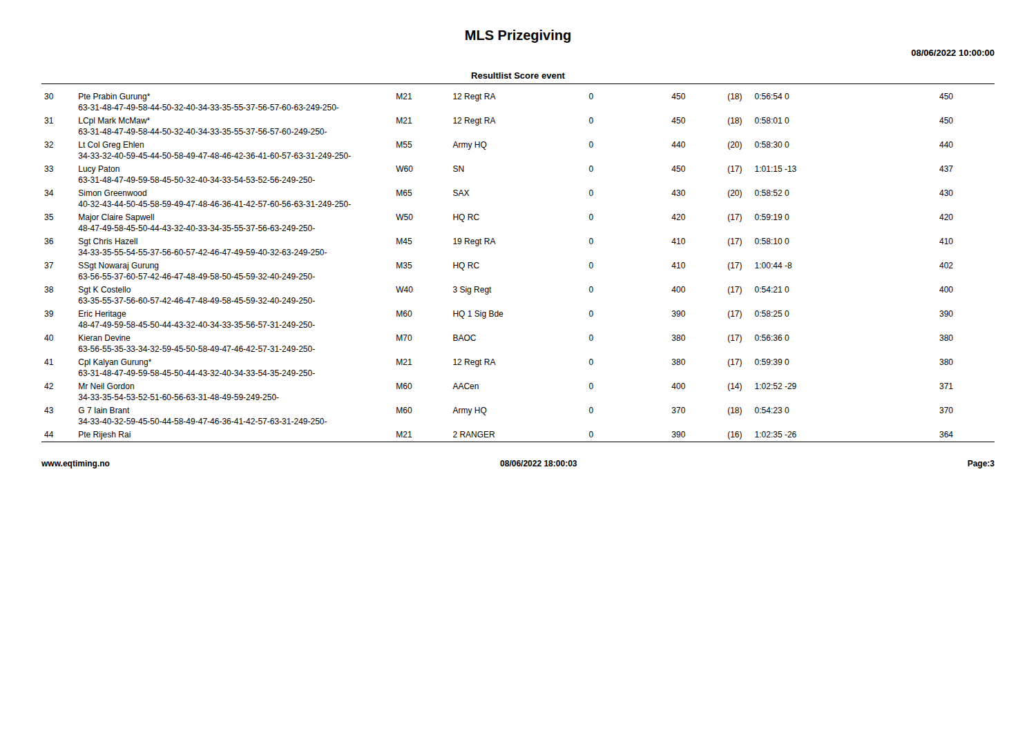MLS Prizegiving
08/06/2022 10:00:00
Resultlist Score event
| 30 | Pte Prabin Gurung* | M21 | 12 Regt RA | 0 | 450 | (18) | 0:56:54 0 | 450 |
| | 63-31-48-47-49-58-44-50-32-40-34-33-35-55-37-56-57-60-63-249-250- |
| 31 | LCpl Mark McMaw* | M21 | 12 Regt RA | 0 | 450 | (18) | 0:58:01 0 | 450 |
| | 63-31-48-47-49-58-44-50-32-40-34-33-35-55-37-56-57-60-249-250- |
| 32 | Lt Col Greg Ehlen | M55 | Army HQ | 0 | 440 | (20) | 0:58:30 0 | 440 |
| | 34-33-32-40-59-45-44-50-58-49-47-48-46-42-36-41-60-57-63-31-249-250- |
| 33 | Lucy Paton | W60 | SN | 0 | 450 | (17) | 1:01:15 -13 | 437 |
| | 63-31-48-47-49-59-58-45-50-32-40-34-33-54-53-52-56-249-250- |
| 34 | Simon Greenwood | M65 | SAX | 0 | 430 | (20) | 0:58:52 0 | 430 |
| | 40-32-43-44-50-45-58-59-49-47-48-46-36-41-42-57-60-56-63-31-249-250- |
| 35 | Major Claire Sapwell | W50 | HQ RC | 0 | 420 | (17) | 0:59:19 0 | 420 |
| | 48-47-49-58-45-50-44-43-32-40-33-34-35-55-37-56-63-249-250- |
| 36 | Sgt Chris Hazell | M45 | 19 Regt RA | 0 | 410 | (17) | 0:58:10 0 | 410 |
| | 34-33-35-55-54-55-37-56-60-57-42-46-47-49-59-40-32-63-249-250- |
| 37 | SSgt Nowaraj Gurung | M35 | HQ RC | 0 | 410 | (17) | 1:00:44 -8 | 402 |
| | 63-56-55-37-60-57-42-46-47-48-49-58-50-45-59-32-40-249-250- |
| 38 | Sgt K Costello | W40 | 3 Sig Regt | 0 | 400 | (17) | 0:54:21 0 | 400 |
| | 63-35-55-37-56-60-57-42-46-47-48-49-58-45-59-32-40-249-250- |
| 39 | Eric Heritage | M60 | HQ 1 Sig Bde | 0 | 390 | (17) | 0:58:25 0 | 390 |
| | 48-47-49-59-58-45-50-44-43-32-40-34-33-35-56-57-31-249-250- |
| 40 | Kieran Devine | M70 | BAOC | 0 | 380 | (17) | 0:56:36 0 | 380 |
| | 63-56-55-35-33-34-32-59-45-50-58-49-47-46-42-57-31-249-250- |
| 41 | Cpl Kalyan Gurung* | M21 | 12 Regt RA | 0 | 380 | (17) | 0:59:39 0 | 380 |
| | 63-31-48-47-49-59-58-45-50-44-43-32-40-34-33-54-35-249-250- |
| 42 | Mr Neil Gordon | M60 | AACen | 0 | 400 | (14) | 1:02:52 -29 | 371 |
| | 34-33-35-54-53-52-51-60-56-63-31-48-49-59-249-250- |
| 43 | G 7 Iain Brant | M60 | Army HQ | 0 | 370 | (18) | 0:54:23 0 | 370 |
| | 34-33-40-32-59-45-50-44-58-49-47-46-36-41-42-57-63-31-249-250- |
| 44 | Pte Rijesh Rai | M21 | 2 RANGER | 0 | 390 | (16) | 1:02:35 -26 | 364 |
www.eqtiming.no
08/06/2022 18:00:03
Page:3